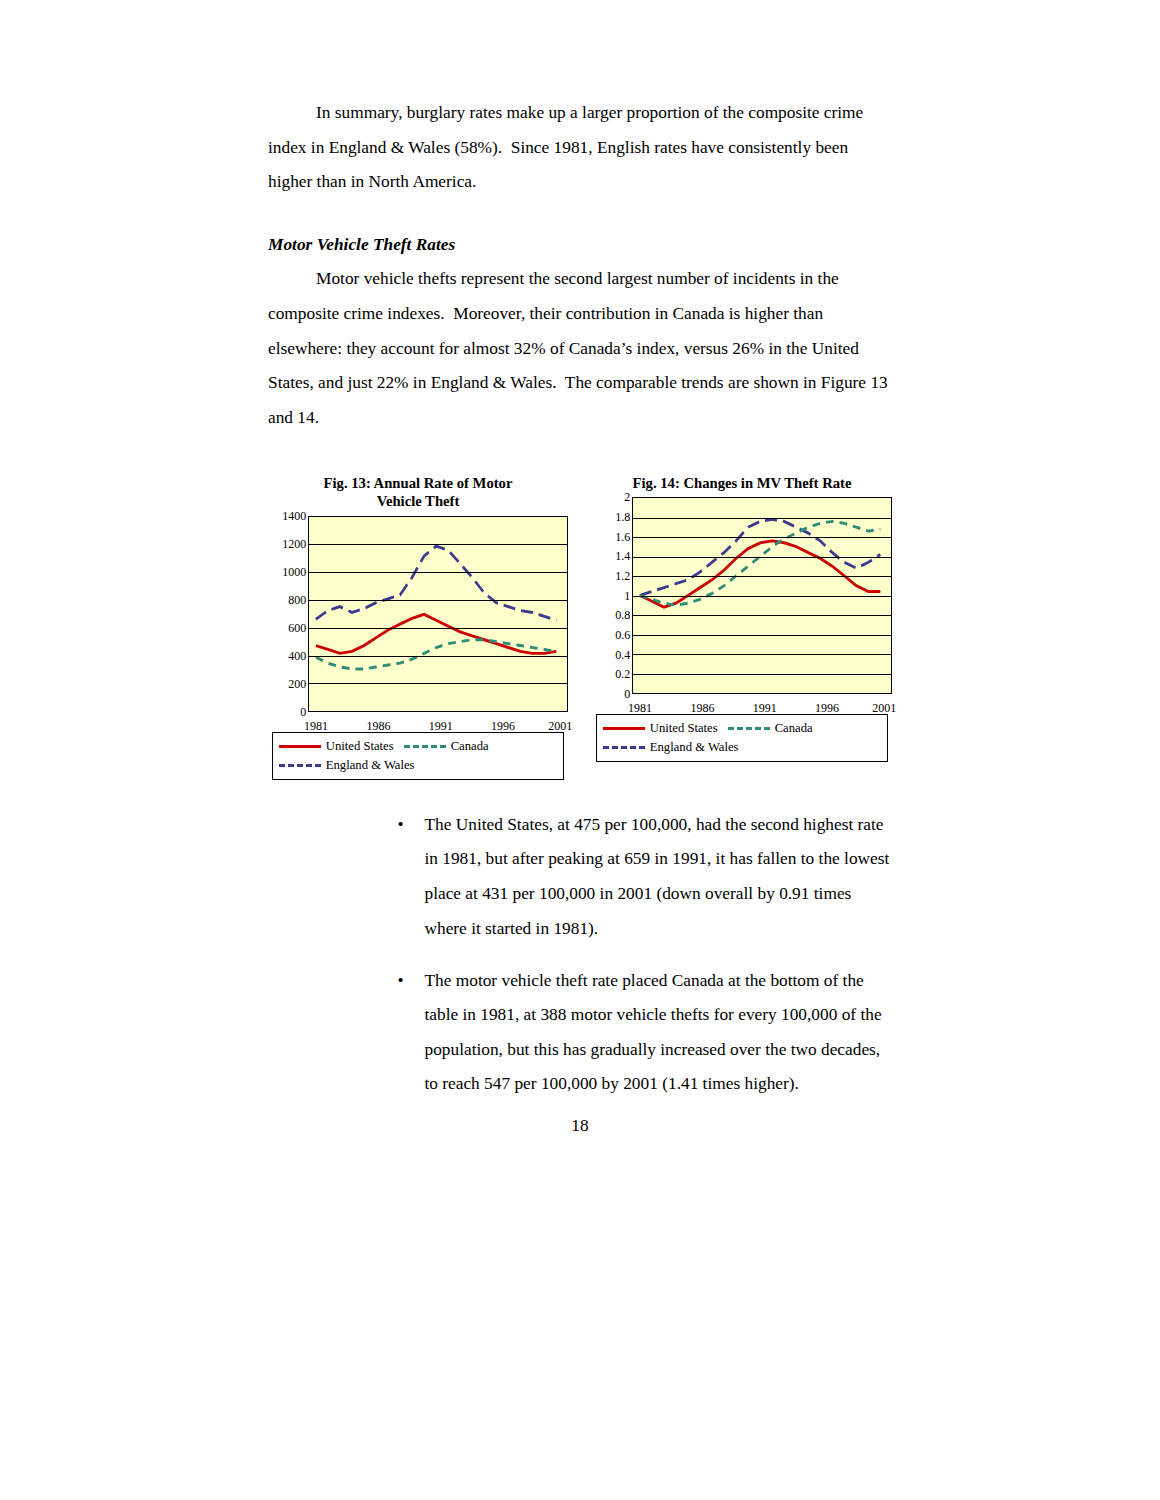In summary, burglary rates make up a larger proportion of the composite crime index in England & Wales (58%). Since 1981, English rates have consistently been higher than in North America.
Motor Vehicle Theft Rates
Motor vehicle thefts represent the second largest number of incidents in the composite crime indexes. Moreover, their contribution in Canada is higher than elsewhere: they account for almost 32% of Canada’s index, versus 26% in the United States, and just 22% in England & Wales. The comparable trends are shown in Figure 13 and 14.
Fig. 13: Annual Rate of Motor
Vehicle Theft
1400 1200 1000 800 600 400 200 0
1981 1986 1991 1996 2001
United States
Canada
England & Wales
Fig. 14: Changes in MV Theft Rate
2 1.8 1.6 1.4 1.2 1 0.8 0.6 0.4 0.2 0
1981 1986 1991 1996 2001
United States
Canada
England & Wales
The United States, at 475 per 100,000, had the second highest rate in 1981, but after peaking at 659 in 1991, it has fallen to the lowest place at 431 per 100,000 in 2001 (down overall by 0.91 times where it started in 1981).
The motor vehicle theft rate placed Canada at the bottom of the table in 1981, at 388 motor vehicle thefts for every 100,000 of the population, but this has gradually increased over the two decades, to reach 547 per 100,000 by 2001 (1.41 times higher).
18